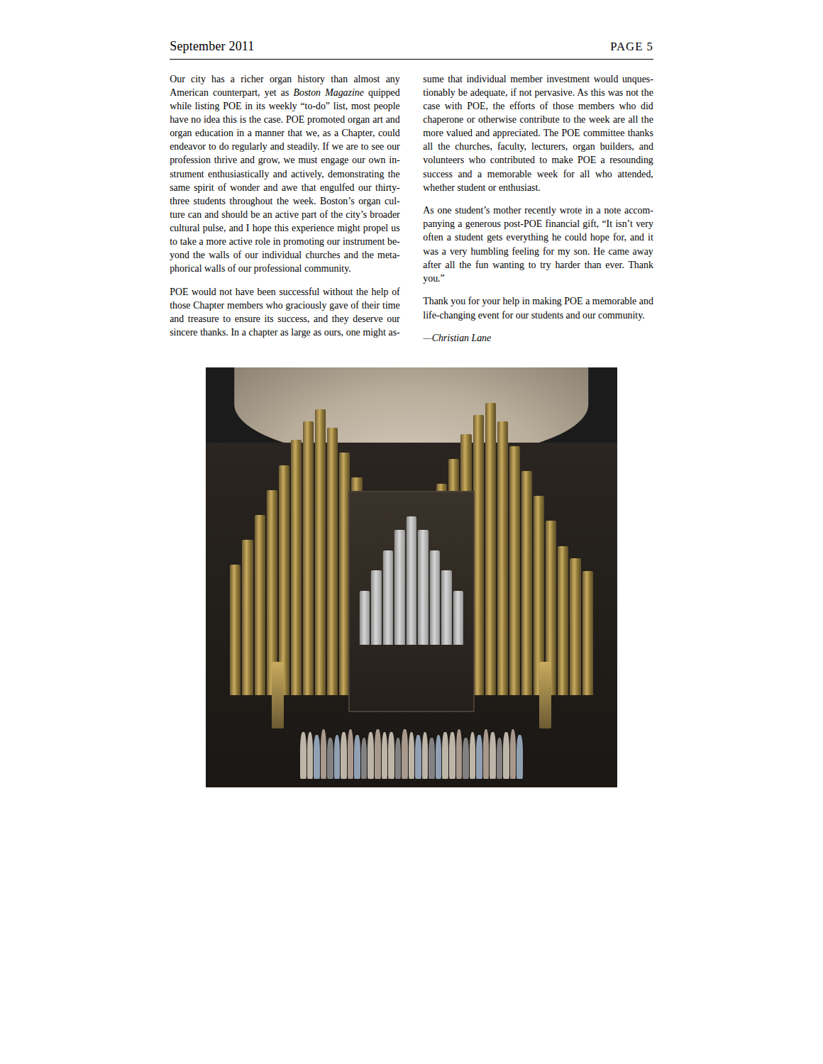September 2011
PAGE 5
Our city has a richer organ history than almost any American counterpart, yet as Boston Magazine quipped while listing POE in its weekly “to-do” list, most people have no idea this is the case. POE promoted organ art and organ education in a manner that we, as a Chapter, could endeavor to do regularly and steadily. If we are to see our profession thrive and grow, we must engage our own instrument enthusiastically and actively, demonstrating the same spirit of wonder and awe that engulfed our thirty-three students throughout the week. Boston’s organ culture can and should be an active part of the city’s broader cultural pulse, and I hope this experience might propel us to take a more active role in promoting our instrument beyond the walls of our individual churches and the metaphorical walls of our professional community.
POE would not have been successful without the help of those Chapter members who graciously gave of their time and treasure to ensure its success, and they deserve our sincere thanks. In a chapter as large as ours, one might assume that individual member investment would unquestionably be adequate, if not pervasive. As this was not the case with POE, the efforts of those members who did chaperone or otherwise contribute to the week are all the more valued and appreciated. The POE committee thanks all the churches, faculty, lecturers, organ builders, and volunteers who contributed to make POE a resounding success and a memorable week for all who attended, whether student or enthusiast.
As one student’s mother recently wrote in a note accompanying a generous post-POE financial gift, “It isn’t very often a student gets everything he could hope for, and it was a very humbling feeling for my son. He came away after all the fun wanting to try harder than ever. Thank you.”
Thank you for your help in making POE a memorable and life-changing event for our students and our community.
—Christian Lane